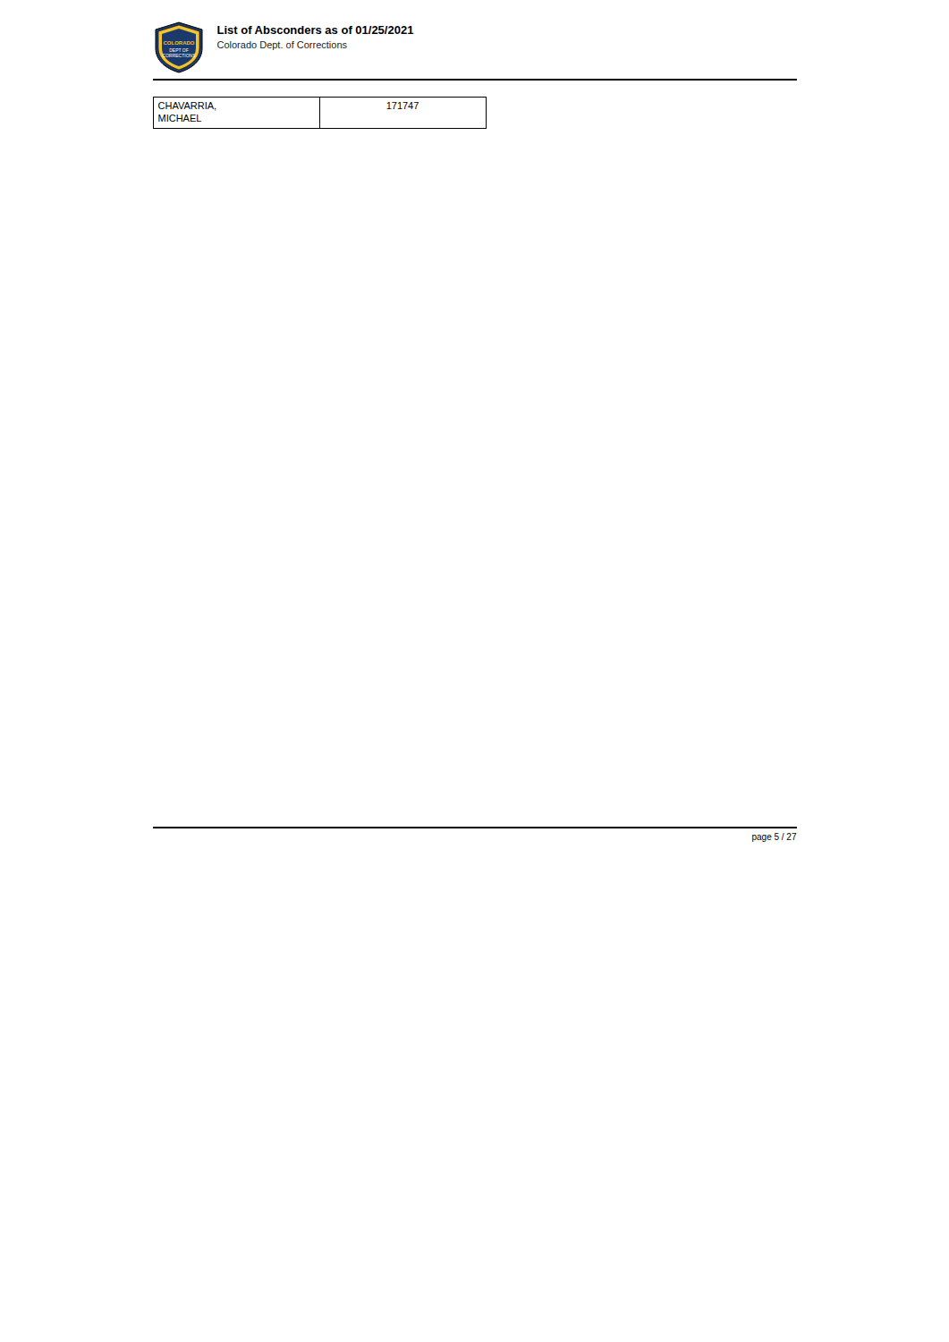COLORADO DEPT OF CORRECTIONS
List of Absconders as of 01/25/2021
Colorado Dept. of Corrections
| CHAVARRIA, MICHAEL | 171747 |
page 5 / 27